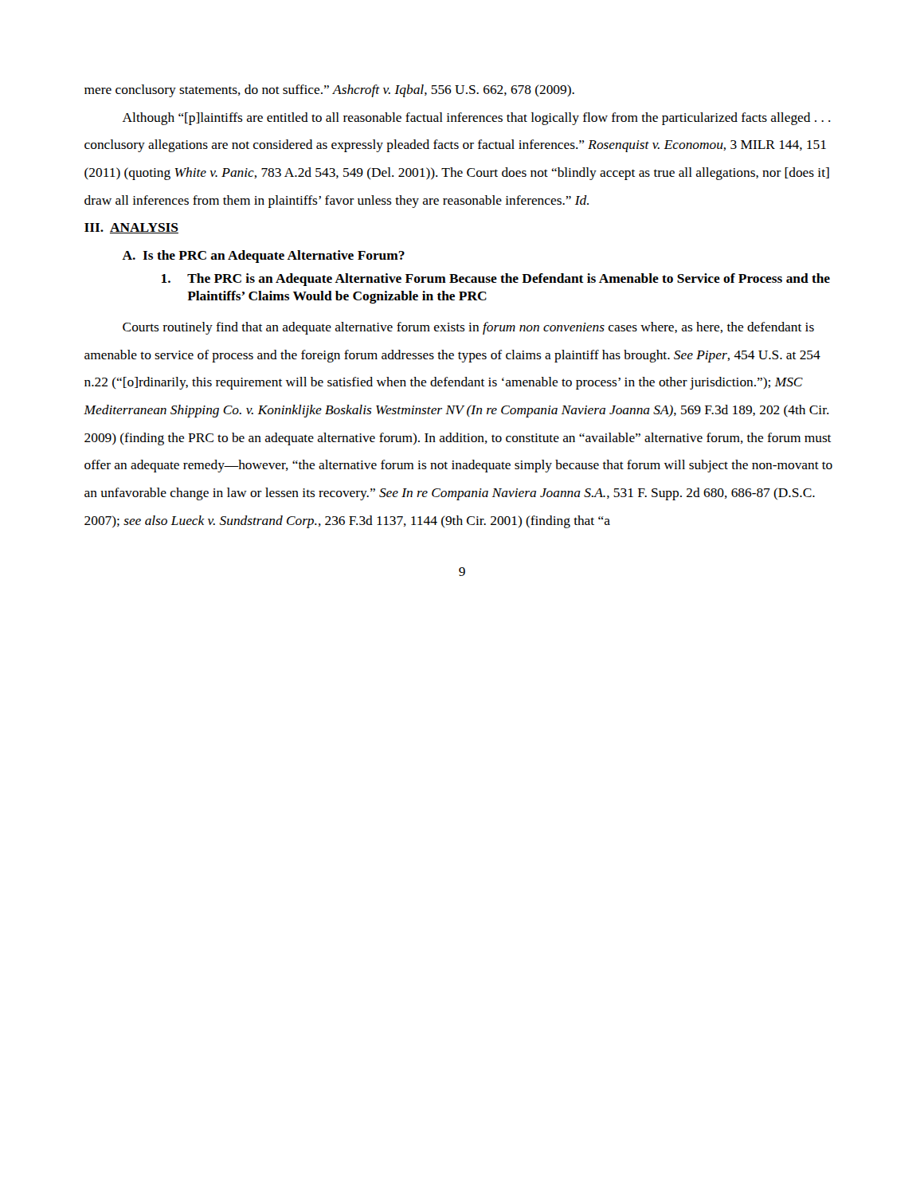mere conclusory statements, do not suffice.” Ashcroft v. Iqbal, 556 U.S. 662, 678 (2009).
Although “[p]laintiffs are entitled to all reasonable factual inferences that logically flow from the particularized facts alleged . . . conclusory allegations are not considered as expressly pleaded facts or factual inferences.” Rosenquist v. Economou, 3 MILR 144, 151 (2011) (quoting White v. Panic, 783 A.2d 543, 549 (Del. 2001)). The Court does not “blindly accept as true all allegations, nor [does it] draw all inferences from them in plaintiffs’ favor unless they are reasonable inferences.” Id.
III. ANALYSIS
A. Is the PRC an Adequate Alternative Forum?
1. The PRC is an Adequate Alternative Forum Because the Defendant is Amenable to Service of Process and the Plaintiffs’ Claims Would be Cognizable in the PRC
Courts routinely find that an adequate alternative forum exists in forum non conveniens cases where, as here, the defendant is amenable to service of process and the foreign forum addresses the types of claims a plaintiff has brought. See Piper, 454 U.S. at 254 n.22 (“[o]rdinarily, this requirement will be satisfied when the defendant is ‘amenable to process’ in the other jurisdiction.”); MSC Mediterranean Shipping Co. v. Koninklijke Boskalis Westminster NV (In re Compania Naviera Joanna SA), 569 F.3d 189, 202 (4th Cir. 2009) (finding the PRC to be an adequate alternative forum). In addition, to constitute an “available” alternative forum, the forum must offer an adequate remedy—however, “the alternative forum is not inadequate simply because that forum will subject the non-movant to an unfavorable change in law or lessen its recovery.” See In re Compania Naviera Joanna S.A., 531 F. Supp. 2d 680, 686-87 (D.S.C. 2007); see also Lueck v. Sundstrand Corp., 236 F.3d 1137, 1144 (9th Cir. 2001) (finding that “a
9